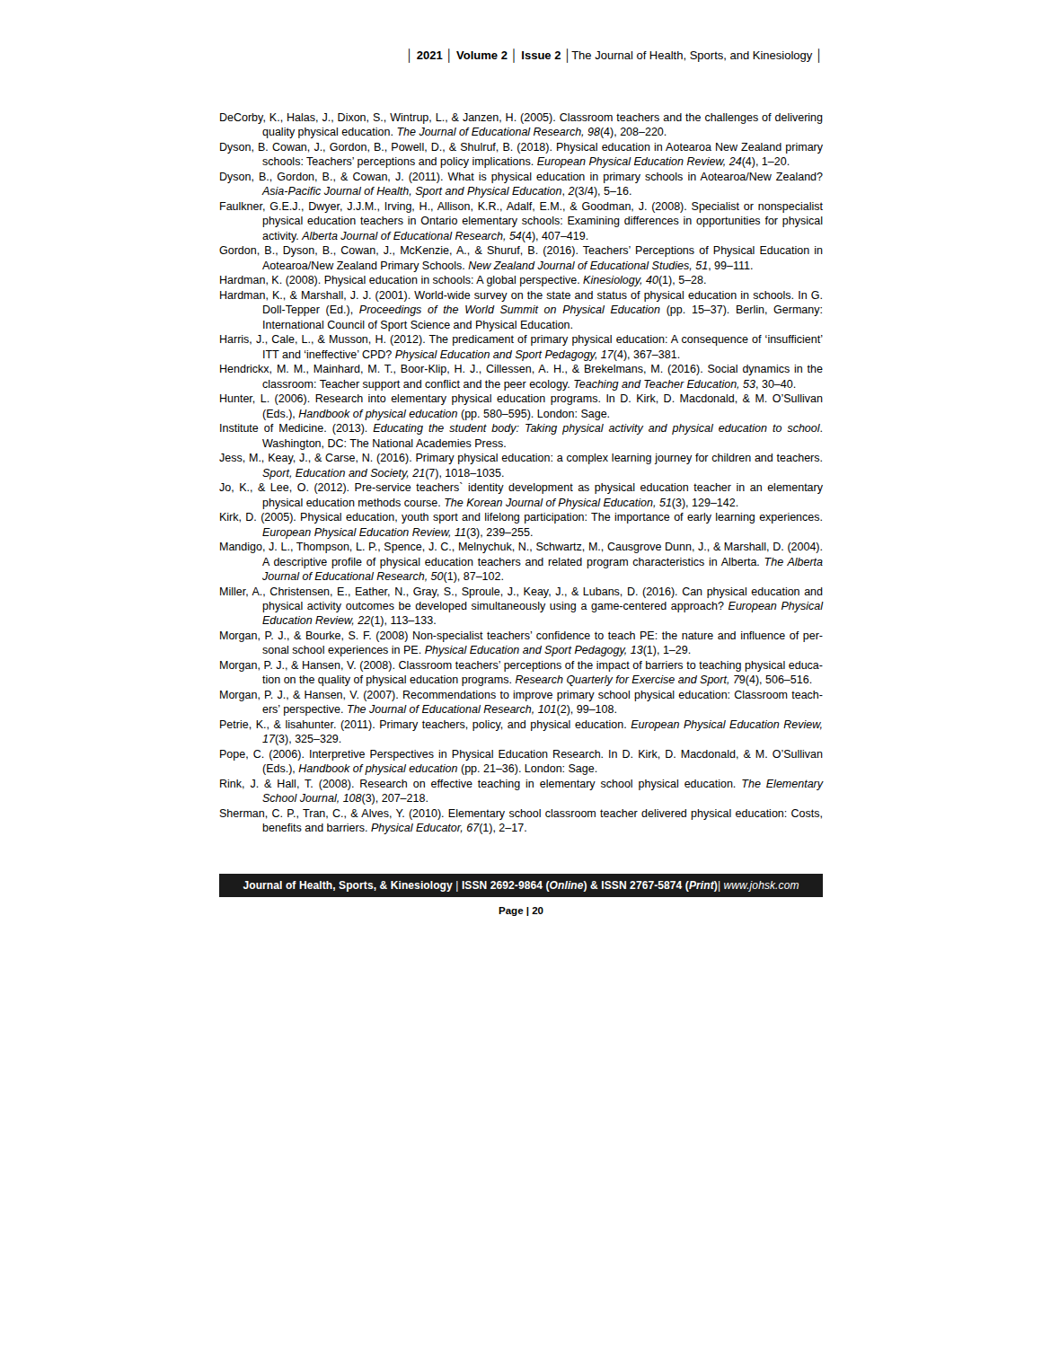│ 2021 │ Volume 2 │ Issue 2 │The Journal of Health, Sports, and Kinesiology │
DeCorby, K., Halas, J., Dixon, S., Wintrup, L., & Janzen, H. (2005). Classroom teachers and the challenges of delivering quality physical education. The Journal of Educational Research, 98(4), 208–220.
Dyson, B. Cowan, J., Gordon, B., Powell, D., & Shulruf, B. (2018). Physical education in Aotearoa New Zealand primary schools: Teachers’ perceptions and policy implications. European Physical Education Review, 24(4), 1–20.
Dyson, B., Gordon, B., & Cowan, J. (2011). What is physical education in primary schools in Aotearoa/New Zealand? Asia-Pacific Journal of Health, Sport and Physical Education, 2(3/4), 5–16.
Faulkner, G.E.J., Dwyer, J.J.M., Irving, H., Allison, K.R., Adalf, E.M., & Goodman, J. (2008). Specialist or nonspecialist physical education teachers in Ontario elementary schools: Examining differences in opportunities for physical activity. Alberta Journal of Educational Research, 54(4), 407–419.
Gordon, B., Dyson, B., Cowan, J., McKenzie, A., & Shuruf, B. (2016). Teachers’ Perceptions of Physical Education in Aotearoa/New Zealand Primary Schools. New Zealand Journal of Educational Studies, 51, 99–111.
Hardman, K. (2008). Physical education in schools: A global perspective. Kinesiology, 40(1), 5–28.
Hardman, K., & Marshall, J. J. (2001). World-wide survey on the state and status of physical education in schools. In G. Doll-Tepper (Ed.), Proceedings of the World Summit on Physical Education (pp. 15–37). Berlin, Germany: International Council of Sport Science and Physical Education.
Harris, J., Cale, L., & Musson, H. (2012). The predicament of primary physical education: A consequence of ‘insufficient’ ITT and ‘ineffective’ CPD? Physical Education and Sport Pedagogy, 17(4), 367–381.
Hendrickx, M. M., Mainhard, M. T., Boor-Klip, H. J., Cillessen, A. H., & Brekelmans, M. (2016). Social dynamics in the classroom: Teacher support and conflict and the peer ecology. Teaching and Teacher Education, 53, 30–40.
Hunter, L. (2006). Research into elementary physical education programs. In D. Kirk, D. Macdonald, & M. O’Sullivan (Eds.), Handbook of physical education (pp. 580–595). London: Sage.
Institute of Medicine. (2013). Educating the student body: Taking physical activity and physical education to school. Washington, DC: The National Academies Press.
Jess, M., Keay, J., & Carse, N. (2016). Primary physical education: a complex learning journey for children and teachers. Sport, Education and Society, 21(7), 1018–1035.
Jo, K., & Lee, O. (2012). Pre-service teachers` identity development as physical education teacher in an elementary physical education methods course. The Korean Journal of Physical Education, 51(3), 129–142.
Kirk, D. (2005). Physical education, youth sport and lifelong participation: The importance of early learning experiences. European Physical Education Review, 11(3), 239–255.
Mandigo, J. L., Thompson, L. P., Spence, J. C., Melnychuk, N., Schwartz, M., Causgrove Dunn, J., & Marshall, D. (2004). A descriptive profile of physical education teachers and related program characteristics in Alberta. The Alberta Journal of Educational Research, 50(1), 87–102.
Miller, A., Christensen, E., Eather, N., Gray, S., Sproule, J., Keay, J., & Lubans, D. (2016). Can physical education and physical activity outcomes be developed simultaneously using a game-centered approach? European Physical Education Review, 22(1), 113–133.
Morgan, P. J., & Bourke, S. F. (2008) Non-specialist teachers’ confidence to teach PE: the nature and influence of personal school experiences in PE. Physical Education and Sport Pedagogy, 13(1), 1–29.
Morgan, P. J., & Hansen, V. (2008). Classroom teachers’ perceptions of the impact of barriers to teaching physical education on the quality of physical education programs. Research Quarterly for Exercise and Sport, 79(4), 506–516.
Morgan, P. J., & Hansen, V. (2007). Recommendations to improve primary school physical education: Classroom teachers’ perspective. The Journal of Educational Research, 101(2), 99–108.
Petrie, K., & lisahunter. (2011). Primary teachers, policy, and physical education. European Physical Education Review, 17(3), 325–329.
Pope, C. (2006). Interpretive Perspectives in Physical Education Research. In D. Kirk, D. Macdonald, & M. O’Sullivan (Eds.), Handbook of physical education (pp. 21–36). London: Sage.
Rink, J. & Hall, T. (2008). Research on effective teaching in elementary school physical education. The Elementary School Journal, 108(3), 207–218.
Sherman, C. P., Tran, C., & Alves, Y. (2010). Elementary school classroom teacher delivered physical education: Costs, benefits and barriers. Physical Educator, 67(1), 2–17.
Journal of Health, Sports, & Kinesiology | ISSN 2692-9864 (Online) & ISSN 2767-5874 (Print)| www.johsk.com
Page | 20